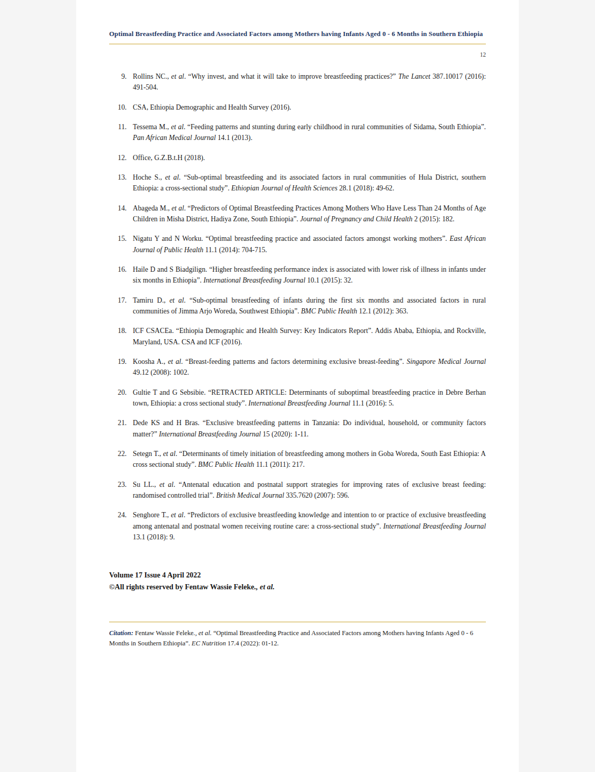Optimal Breastfeeding Practice and Associated Factors among Mothers having Infants Aged 0 - 6 Months in Southern Ethiopia
12
Rollins NC., et al. “Why invest, and what it will take to improve breastfeeding practices?” The Lancet 387.10017 (2016): 491-504.
CSA, Ethiopia Demographic and Health Survey (2016).
Tessema M., et al. “Feeding patterns and stunting during early childhood in rural communities of Sidama, South Ethiopia”. Pan African Medical Journal 14.1 (2013).
Office, G.Z.B.t.H (2018).
Hoche S., et al. “Sub-optimal breastfeeding and its associated factors in rural communities of Hula District, southern Ethiopia: a cross-sectional study”. Ethiopian Journal of Health Sciences 28.1 (2018): 49-62.
Abageda M., et al. “Predictors of Optimal Breastfeeding Practices Among Mothers Who Have Less Than 24 Months of Age Children in Misha District, Hadiya Zone, South Ethiopia”. Journal of Pregnancy and Child Health 2 (2015): 182.
Nigatu Y and N Worku. “Optimal breastfeeding practice and associated factors amongst working mothers”. East African Journal of Public Health 11.1 (2014): 704-715.
Haile D and S Biadgilign. “Higher breastfeeding performance index is associated with lower risk of illness in infants under six months in Ethiopia”. International Breastfeeding Journal 10.1 (2015): 32.
Tamiru D., et al. “Sub-optimal breastfeeding of infants during the first six months and associated factors in rural communities of Jimma Arjo Woreda, Southwest Ethiopia”. BMC Public Health 12.1 (2012): 363.
ICF CSACEa. “Ethiopia Demographic and Health Survey: Key Indicators Report”. Addis Ababa, Ethiopia, and Rockville, Maryland, USA. CSA and ICF (2016).
Koosha A., et al. “Breast-feeding patterns and factors determining exclusive breast-feeding”. Singapore Medical Journal 49.12 (2008): 1002.
Gultie T and G Sebsibie. “RETRACTED ARTICLE: Determinants of suboptimal breastfeeding practice in Debre Berhan town, Ethiopia: a cross sectional study”. International Breastfeeding Journal 11.1 (2016): 5.
Dede KS and H Bras. “Exclusive breastfeeding patterns in Tanzania: Do individual, household, or community factors matter?” International Breastfeeding Journal 15 (2020): 1-11.
Setegn T., et al. “Determinants of timely initiation of breastfeeding among mothers in Goba Woreda, South East Ethiopia: A cross sectional study”. BMC Public Health 11.1 (2011): 217.
Su LL., et al. “Antenatal education and postnatal support strategies for improving rates of exclusive breast feeding: randomised controlled trial”. British Medical Journal 335.7620 (2007): 596.
Senghore T., et al. “Predictors of exclusive breastfeeding knowledge and intention to or practice of exclusive breastfeeding among antenatal and postnatal women receiving routine care: a cross-sectional study”. International Breastfeeding Journal 13.1 (2018): 9.
Volume 17 Issue 4 April 2022
©All rights reserved by Fentaw Wassie Feleke., et al.
Citation: Fentaw Wassie Feleke., et al. “Optimal Breastfeeding Practice and Associated Factors among Mothers having Infants Aged 0 - 6 Months in Southern Ethiopia”. EC Nutrition 17.4 (2022): 01-12.